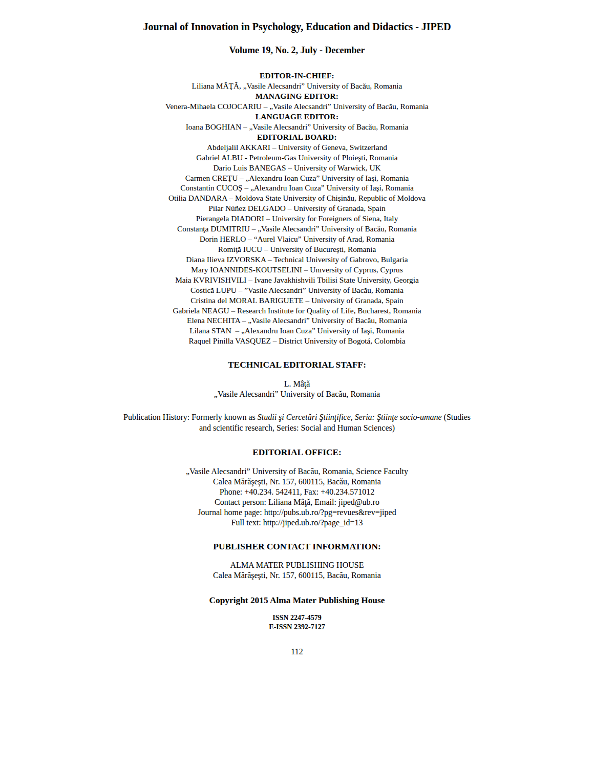Journal of Innovation in Psychology, Education and Didactics - JIPED
Volume 19, No. 2, July - December
Editor-in-Chief:
Liliana MÂŢĂ, „Vasile Alecsandri” University of Bacău, Romania
Managing Editor:
Venera-Mihaela COJOCARIU – „Vasile Alecsandri” University of Bacău, Romania
Language Editor:
Ioana BOGHIAN – „Vasile Alecsandri” University of Bacău, Romania
Editorial Board:
Abdeljalil AKKARI – University of Geneva, Switzerland
Gabriel ALBU - Petroleum-Gas University of Ploieşti, Romania
Dario Luis BANEGAS – University of Warwick, UK
Carmen CREŢU – „Alexandru Ioan Cuza” University of Iaşi, Romania
Constantin CUCOŞ – „Alexandru Ioan Cuza” University of Iaşi, Romania
Otilia DANDARA – Moldova State University of Chişinău, Republic of Moldova
Pilar Núñez DELGADO – University of Granada, Spain
Pierangela DIADORI – University for Foreigners of Siena, Italy
Constanţa DUMITRIU – „Vasile Alecsandri” University of Bacău, Romania
Dorin HERLO – “Aurel Vlaicu” University of Arad, Romania
Romiţă IUCU – University of Bucureşti, Romania
Diana Ilieva IZVORSKA – Technical University of Gabrovo, Bulgaria
Mary IOANNIDES-KOUTSELINI – Unıversity of Cyprus, Cyprus
Maia KVRIVISHVILI – Ivane Javakhishvili Tbilisi State University, Georgia
Costică LUPU – ”Vasile Alecsandri” University of Bacău, Romania
Cristina del MORAL BARIGUETE – University of Granada, Spain
Gabriela NEAGU – Research Institute for Quality of Life, Bucharest, Romania
Elena NECHITA – „Vasile Alecsandri” University of Bacău, Romania
Lilana STAN – „Alexandru Ioan Cuza” University of Iaşi, Romania
Raquel Pinilla VASQUEZ – District University of Bogotá, Colombia
TECHNICAL EDITORIAL STAFF:
L. Mâţă
„Vasile Alecsandri” University of Bacău, Romania
Publication History: Formerly known as Studii şi Cercetări Ştiinţifice, Seria: Ştiinţe socio-umane (Studies and scientific research, Series: Social and Human Sciences)
EDITORIAL OFFICE:
„Vasile Alecsandri” University of Bacău, Romania, Science Faculty
Calea Mărăşeşti, Nr. 157, 600115, Bacău, Romania
Phone: +40.234. 542411, Fax: +40.234.571012
Contact person: Liliana Mâţă, Email: jiped@ub.ro
Journal home page: http://pubs.ub.ro/?pg=revues&rev=jiped
Full text: http://jiped.ub.ro/?page_id=13
PUBLISHER CONTACT INFORMATION:
ALMA MATER PUBLISHING HOUSE
Calea Mărăşeşti, Nr. 157, 600115, Bacău, Romania
Copyright 2015 Alma Mater Publishing House
ISSN 2247-4579
E-ISSN 2392-7127
112